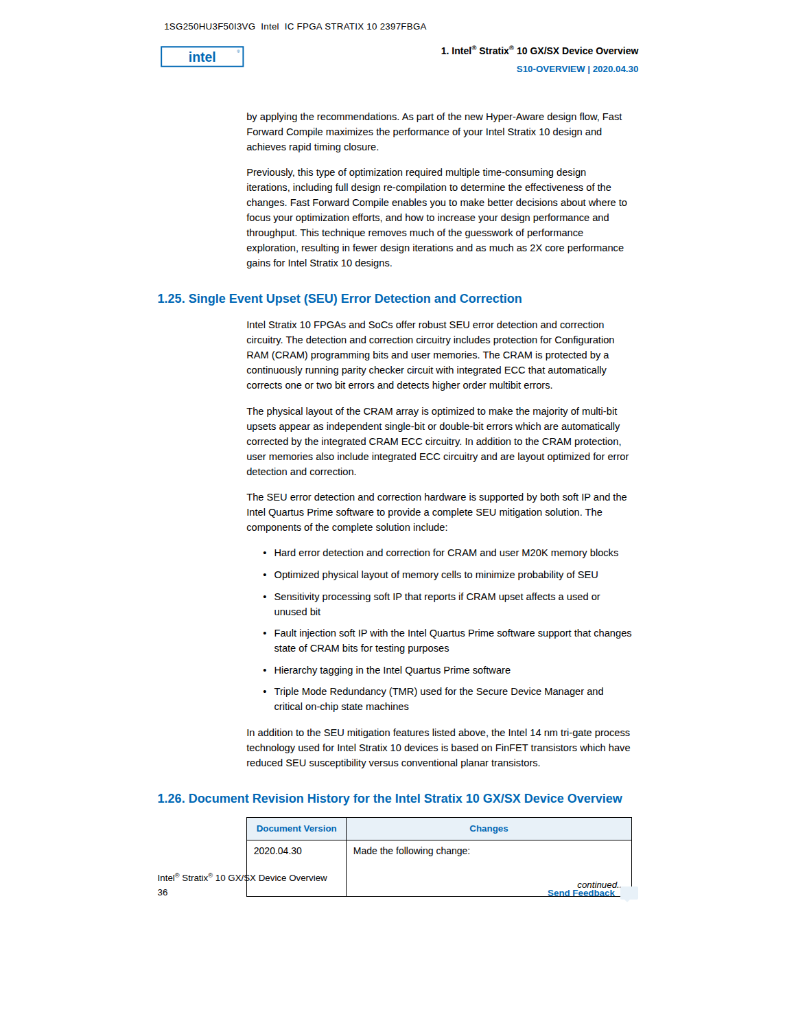1SG250HU3F50I3VG Intel IC FPGA STRATIX 10 2397FBGA
intel ®
1. Intel® Stratix® 10 GX/SX Device Overview
S10-OVERVIEW | 2020.04.30
by applying the recommendations. As part of the new Hyper-Aware design flow, Fast Forward Compile maximizes the performance of your Intel Stratix 10 design and achieves rapid timing closure.
Previously, this type of optimization required multiple time-consuming design iterations, including full design re-compilation to determine the effectiveness of the changes. Fast Forward Compile enables you to make better decisions about where to focus your optimization efforts, and how to increase your design performance and throughput. This technique removes much of the guesswork of performance exploration, resulting in fewer design iterations and as much as 2X core performance gains for Intel Stratix 10 designs.
1.25. Single Event Upset (SEU) Error Detection and Correction
Intel Stratix 10 FPGAs and SoCs offer robust SEU error detection and correction circuitry. The detection and correction circuitry includes protection for Configuration RAM (CRAM) programming bits and user memories. The CRAM is protected by a continuously running parity checker circuit with integrated ECC that automatically corrects one or two bit errors and detects higher order multibit errors.
The physical layout of the CRAM array is optimized to make the majority of multi-bit upsets appear as independent single-bit or double-bit errors which are automatically corrected by the integrated CRAM ECC circuitry. In addition to the CRAM protection, user memories also include integrated ECC circuitry and are layout optimized for error detection and correction.
The SEU error detection and correction hardware is supported by both soft IP and the Intel Quartus Prime software to provide a complete SEU mitigation solution. The components of the complete solution include:
Hard error detection and correction for CRAM and user M20K memory blocks
Optimized physical layout of memory cells to minimize probability of SEU
Sensitivity processing soft IP that reports if CRAM upset affects a used or unused bit
Fault injection soft IP with the Intel Quartus Prime software support that changes state of CRAM bits for testing purposes
Hierarchy tagging in the Intel Quartus Prime software
Triple Mode Redundancy (TMR) used for the Secure Device Manager and critical on-chip state machines
In addition to the SEU mitigation features listed above, the Intel 14 nm tri-gate process technology used for Intel Stratix 10 devices is based on FinFET transistors which have reduced SEU susceptibility versus conventional planar transistors.
1.26. Document Revision History for the Intel Stratix 10 GX/SX Device Overview
| Document Version | Changes |
| --- | --- |
| 2020.04.30 | Made the following change: continued... |
Intel® Stratix® 10 GX/SX Device Overview
36
Send Feedback